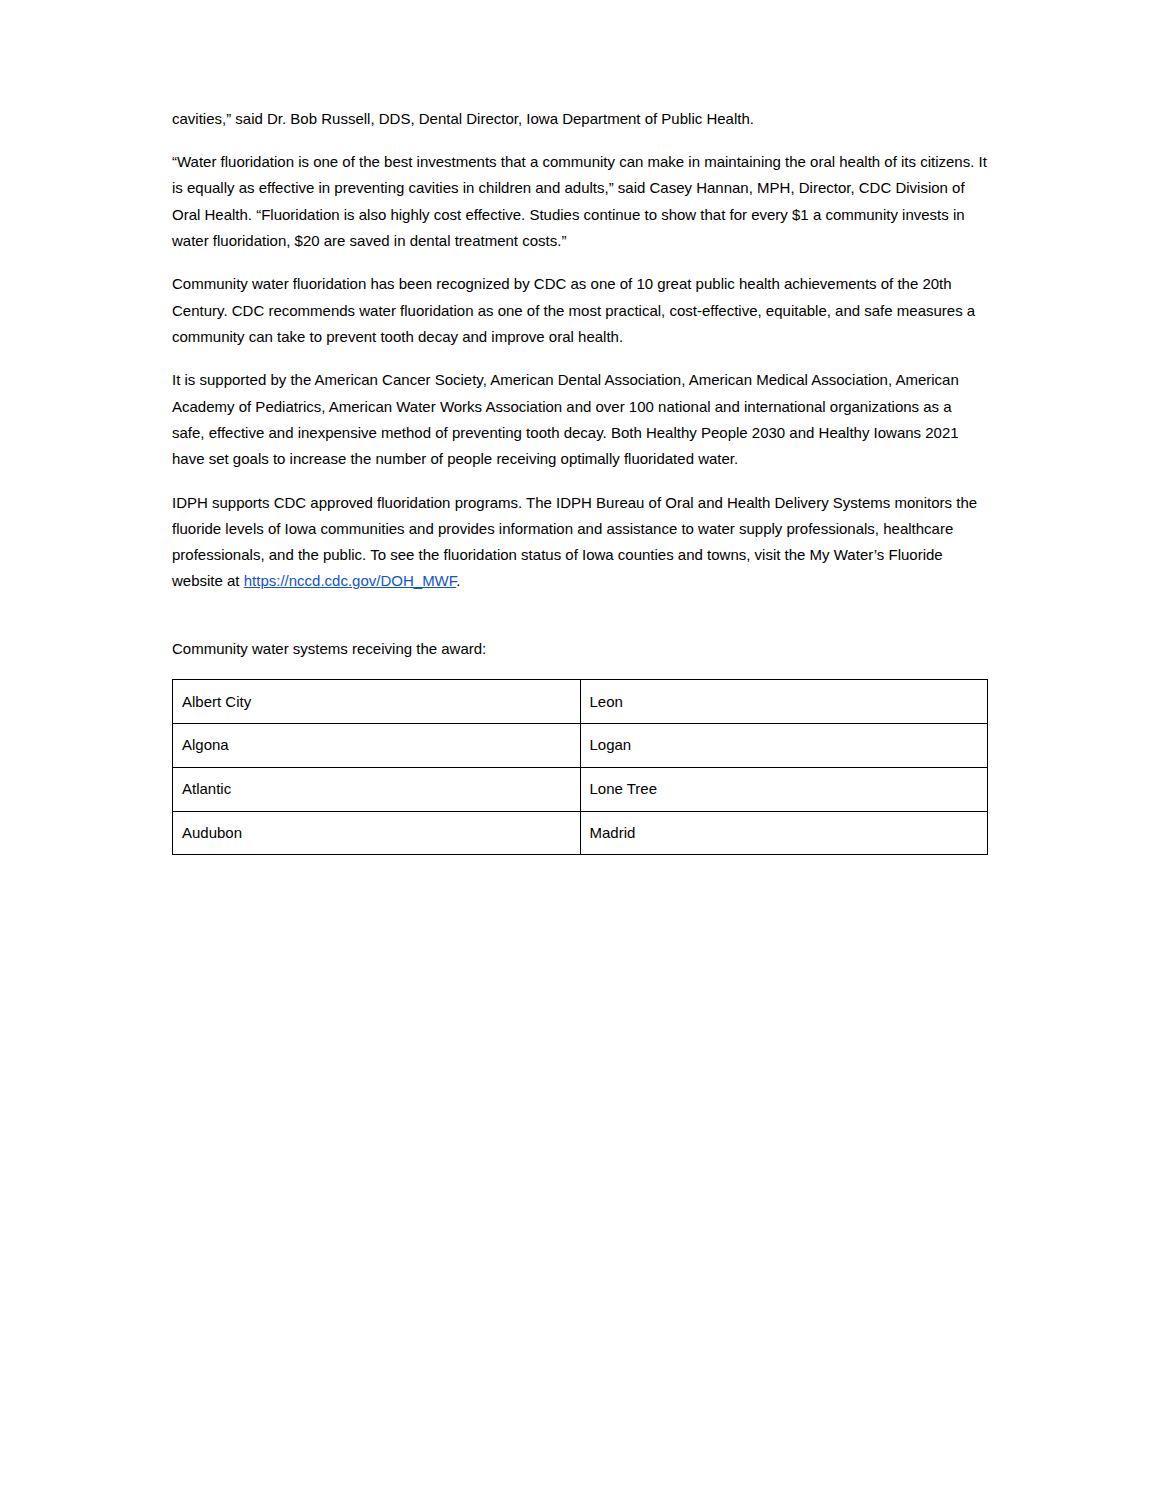cavities,” said Dr. Bob Russell, DDS, Dental Director, Iowa Department of Public Health.
“Water fluoridation is one of the best investments that a community can make in maintaining the oral health of its citizens. It is equally as effective in preventing cavities in children and adults,” said Casey Hannan, MPH, Director, CDC Division of Oral Health. “Fluoridation is also highly cost effective. Studies continue to show that for every $1 a community invests in water fluoridation, $20 are saved in dental treatment costs.”
Community water fluoridation has been recognized by CDC as one of 10 great public health achievements of the 20th Century. CDC recommends water fluoridation as one of the most practical, cost-effective, equitable, and safe measures a community can take to prevent tooth decay and improve oral health.
It is supported by the American Cancer Society, American Dental Association, American Medical Association, American Academy of Pediatrics, American Water Works Association and over 100 national and international organizations as a safe, effective and inexpensive method of preventing tooth decay. Both Healthy People 2030 and Healthy Iowans 2021 have set goals to increase the number of people receiving optimally fluoridated water.
IDPH supports CDC approved fluoridation programs. The IDPH Bureau of Oral and Health Delivery Systems monitors the fluoride levels of Iowa communities and provides information and assistance to water supply professionals, healthcare professionals, and the public. To see the fluoridation status of Iowa counties and towns, visit the My Water’s Fluoride website at https://nccd.cdc.gov/DOH_MWF.
Community water systems receiving the award:
| Albert City | Leon |
| Algona | Logan |
| Atlantic | Lone Tree |
| Audubon | Madrid |